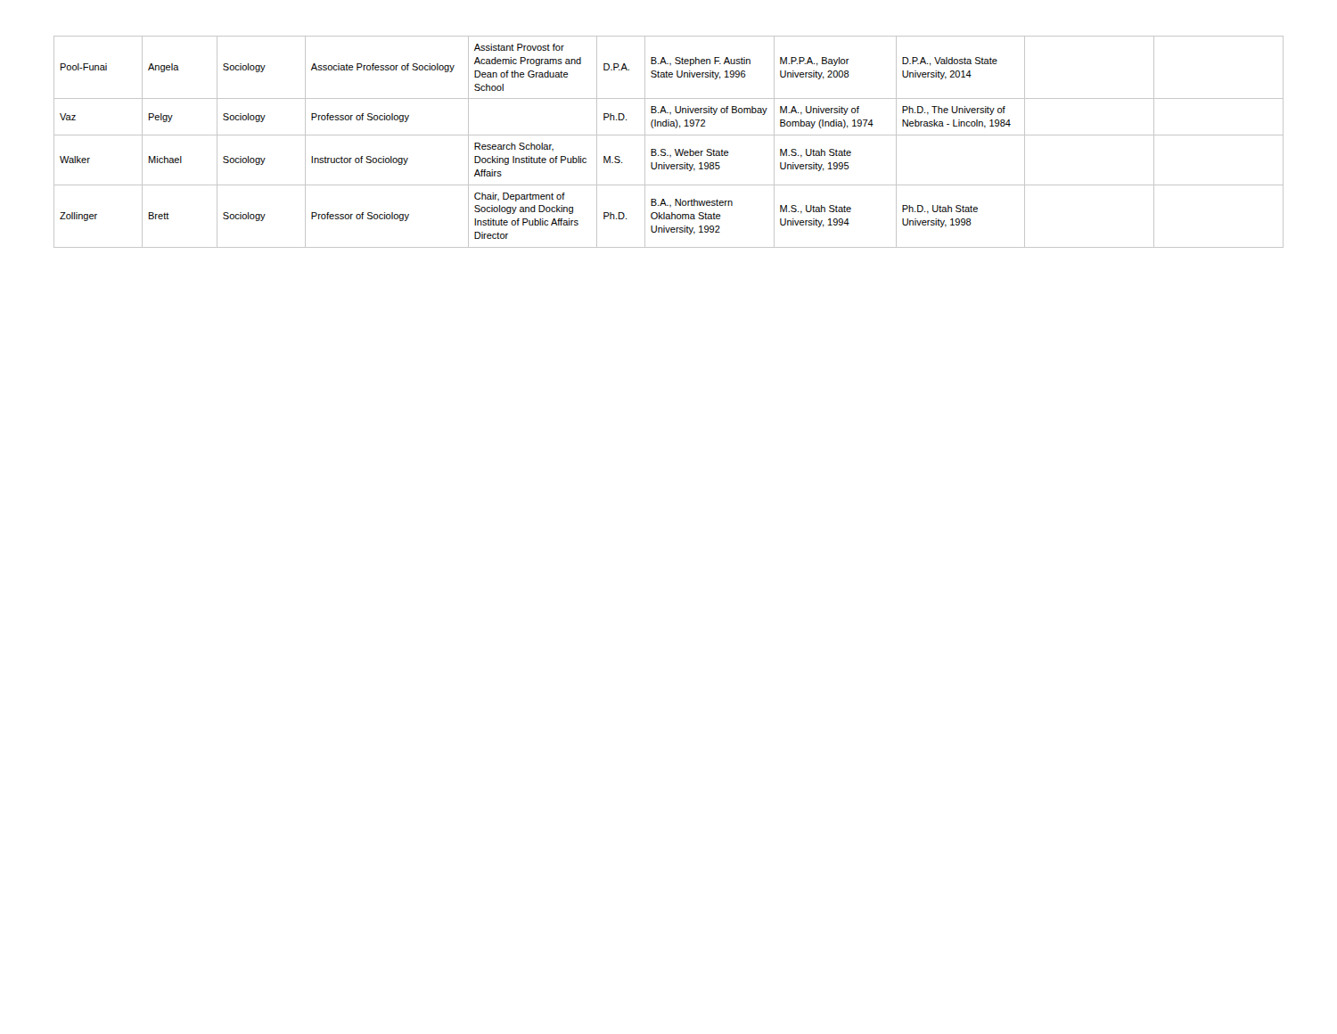| Pool-Funai | Angela | Sociology | Associate Professor of Sociology | Assistant Provost for Academic Programs and Dean of the Graduate School | D.P.A. | B.A., Stephen F. Austin State University, 1996 | M.P.P.A., Baylor University, 2008 | D.P.A., Valdosta State University, 2014 | | |
| Vaz | Pelgy | Sociology | Professor of Sociology | | Ph.D. | B.A., University of Bombay (India), 1972 | M.A., University of Bombay (India), 1974 | Ph.D., The University of Nebraska - Lincoln, 1984 | | |
| Walker | Michael | Sociology | Instructor of Sociology | Research Scholar, Docking Institute of Public Affairs | M.S. | B.S., Weber State University, 1985 | M.S., Utah State University, 1995 | | | |
| Zollinger | Brett | Sociology | Professor of Sociology | Chair, Department of Sociology and Docking Institute of Public Affairs Director | Ph.D. | B.A., Northwestern Oklahoma State University, 1992 | M.S., Utah State University, 1994 | Ph.D., Utah State University, 1998 | | |